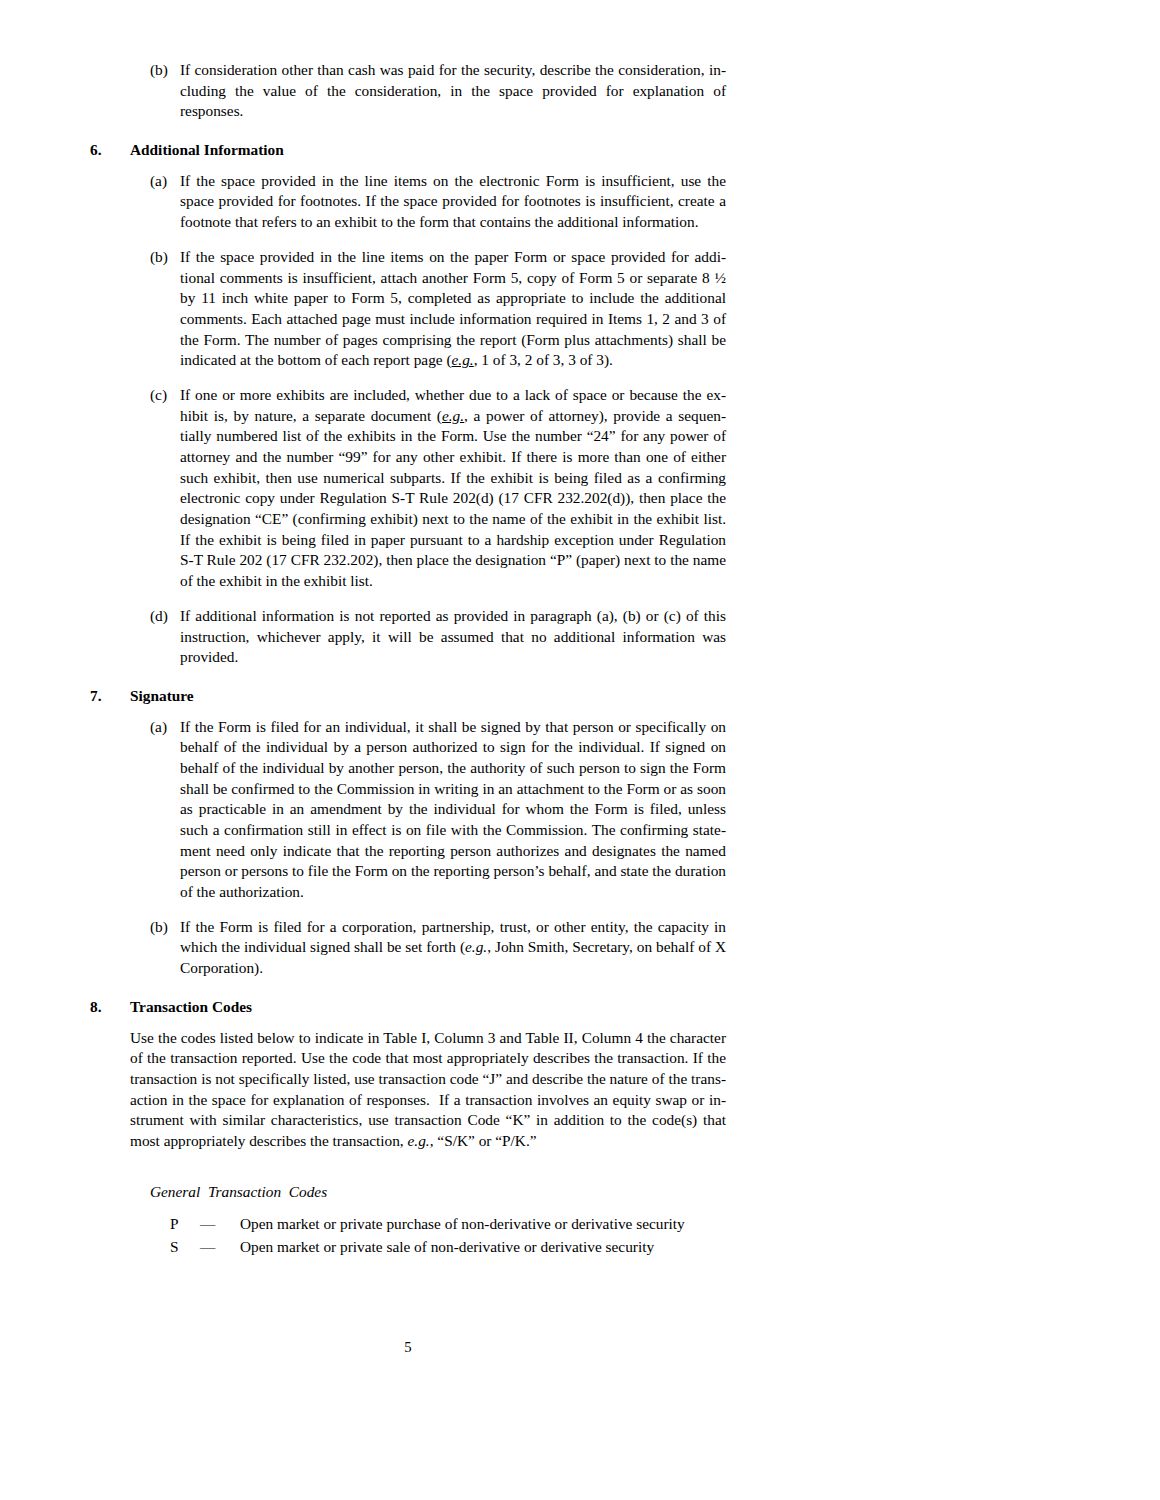(b) If consideration other than cash was paid for the security, describe the consideration, including the value of the consideration, in the space provided for explanation of responses.
6. Additional Information
(a) If the space provided in the line items on the electronic Form is insufficient, use the space provided for footnotes. If the space provided for footnotes is insufficient, create a footnote that refers to an exhibit to the form that contains the additional information.
(b) If the space provided in the line items on the paper Form or space provided for additional comments is insufficient, attach another Form 5, copy of Form 5 or separate 8 ½ by 11 inch white paper to Form 5, completed as appropriate to include the additional comments. Each attached page must include information required in Items 1, 2 and 3 of the Form. The number of pages comprising the report (Form plus attachments) shall be indicated at the bottom of each report page (e.g., 1 of 3, 2 of 3, 3 of 3).
(c) If one or more exhibits are included, whether due to a lack of space or because the exhibit is, by nature, a separate document (e.g., a power of attorney), provide a sequentially numbered list of the exhibits in the Form. Use the number “24” for any power of attorney and the number “99” for any other exhibit. If there is more than one of either such exhibit, then use numerical subparts. If the exhibit is being filed as a confirming electronic copy under Regulation S-T Rule 202(d) (17 CFR 232.202(d)), then place the designation “CE” (confirming exhibit) next to the name of the exhibit in the exhibit list. If the exhibit is being filed in paper pursuant to a hardship exception under Regulation S-T Rule 202 (17 CFR 232.202), then place the designation “P” (paper) next to the name of the exhibit in the exhibit list.
(d) If additional information is not reported as provided in paragraph (a), (b) or (c) of this instruction, whichever apply, it will be assumed that no additional information was provided.
7. Signature
(a) If the Form is filed for an individual, it shall be signed by that person or specifically on behalf of the individual by a person authorized to sign for the individual. If signed on behalf of the individual by another person, the authority of such person to sign the Form shall be confirmed to the Commission in writing in an attachment to the Form or as soon as practicable in an amendment by the individual for whom the Form is filed, unless such a confirmation still in effect is on file with the Commission. The confirming statement need only indicate that the reporting person authorizes and designates the named person or persons to file the Form on the reporting person’s behalf, and state the duration of the authorization.
(b) If the Form is filed for a corporation, partnership, trust, or other entity, the capacity in which the individual signed shall be set forth (e.g., John Smith, Secretary, on behalf of X Corporation).
8. Transaction Codes
Use the codes listed below to indicate in Table I, Column 3 and Table II, Column 4 the character of the transaction reported. Use the code that most appropriately describes the transaction. If the transaction is not specifically listed, use transaction code “J” and describe the nature of the transaction in the space for explanation of responses. If a transaction involves an equity swap or instrument with similar characteristics, use transaction Code “K” in addition to the code(s) that most appropriately describes the transaction, e.g., “S/K” or “P/K.”
General Transaction Codes
P — Open market or private purchase of non-derivative or derivative security
S — Open market or private sale of non-derivative or derivative security
5